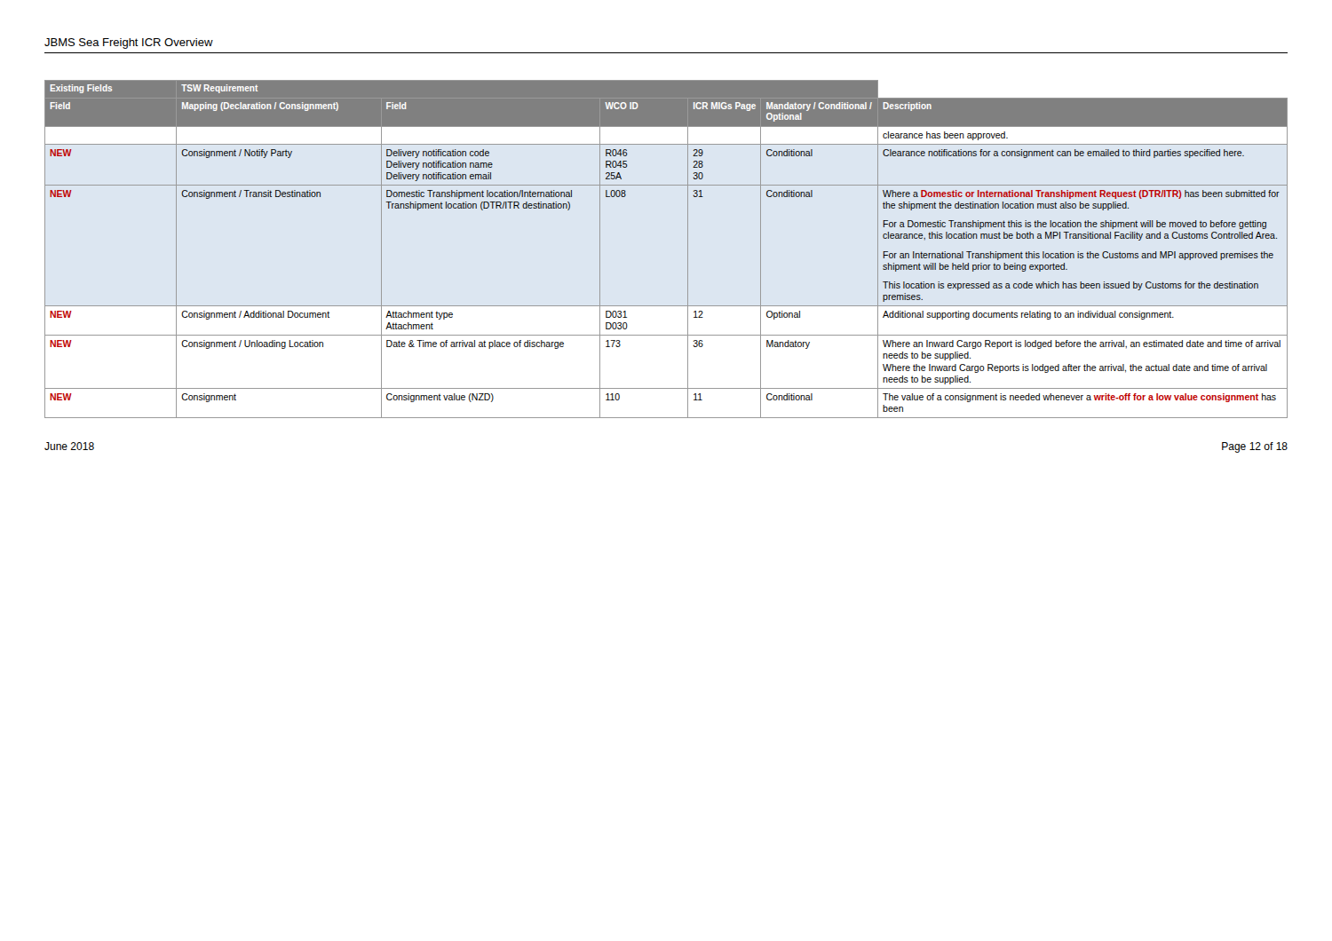JBMS Sea Freight ICR Overview
| Existing Fields | TSW Requirement | |
| --- | --- | --- |
| Field | Mapping (Declaration / Consignment) | Field | WCO ID | ICR MIGs Page | Mandatory / Conditional / Optional | Description |
| | | | | | | clearance has been approved. |
| NEW | Consignment / Notify Party | Delivery notification code Delivery notification name Delivery notification email | R046 R045 25A | 29 28 30 | Conditional | Clearance notifications for a consignment can be emailed to third parties specified here. |
| NEW | Consignment / Transit Destination | Domestic Transhipment location/International Transhipment location (DTR/ITR destination) | L008 | 31 | Conditional | Where a Domestic or International Transhipment Request (DTR/ITR) has been submitted for the shipment the destination location must also be supplied. For a Domestic Transhipment this is the location the shipment will be moved to before getting clearance, this location must be both a MPI Transitional Facility and a Customs Controlled Area. For an International Transhipment this location is the Customs and MPI approved premises the shipment will be held prior to being exported. This location is expressed as a code which has been issued by Customs for the destination premises. |
| NEW | Consignment / Additional Document | Attachment type Attachment | D031 D030 | 12 | Optional | Additional supporting documents relating to an individual consignment. |
| NEW | Consignment / Unloading Location | Date & Time of arrival at place of discharge | 173 | 36 | Mandatory | Where an Inward Cargo Report is lodged before the arrival, an estimated date and time of arrival needs to be supplied. Where the Inward Cargo Reports is lodged after the arrival, the actual date and time of arrival needs to be supplied. |
| NEW | Consignment | Consignment value (NZD) | 110 | 11 | Conditional | The value of a consignment is needed whenever a write-off for a low value consignment has been |
June 2018
Page 12 of 18